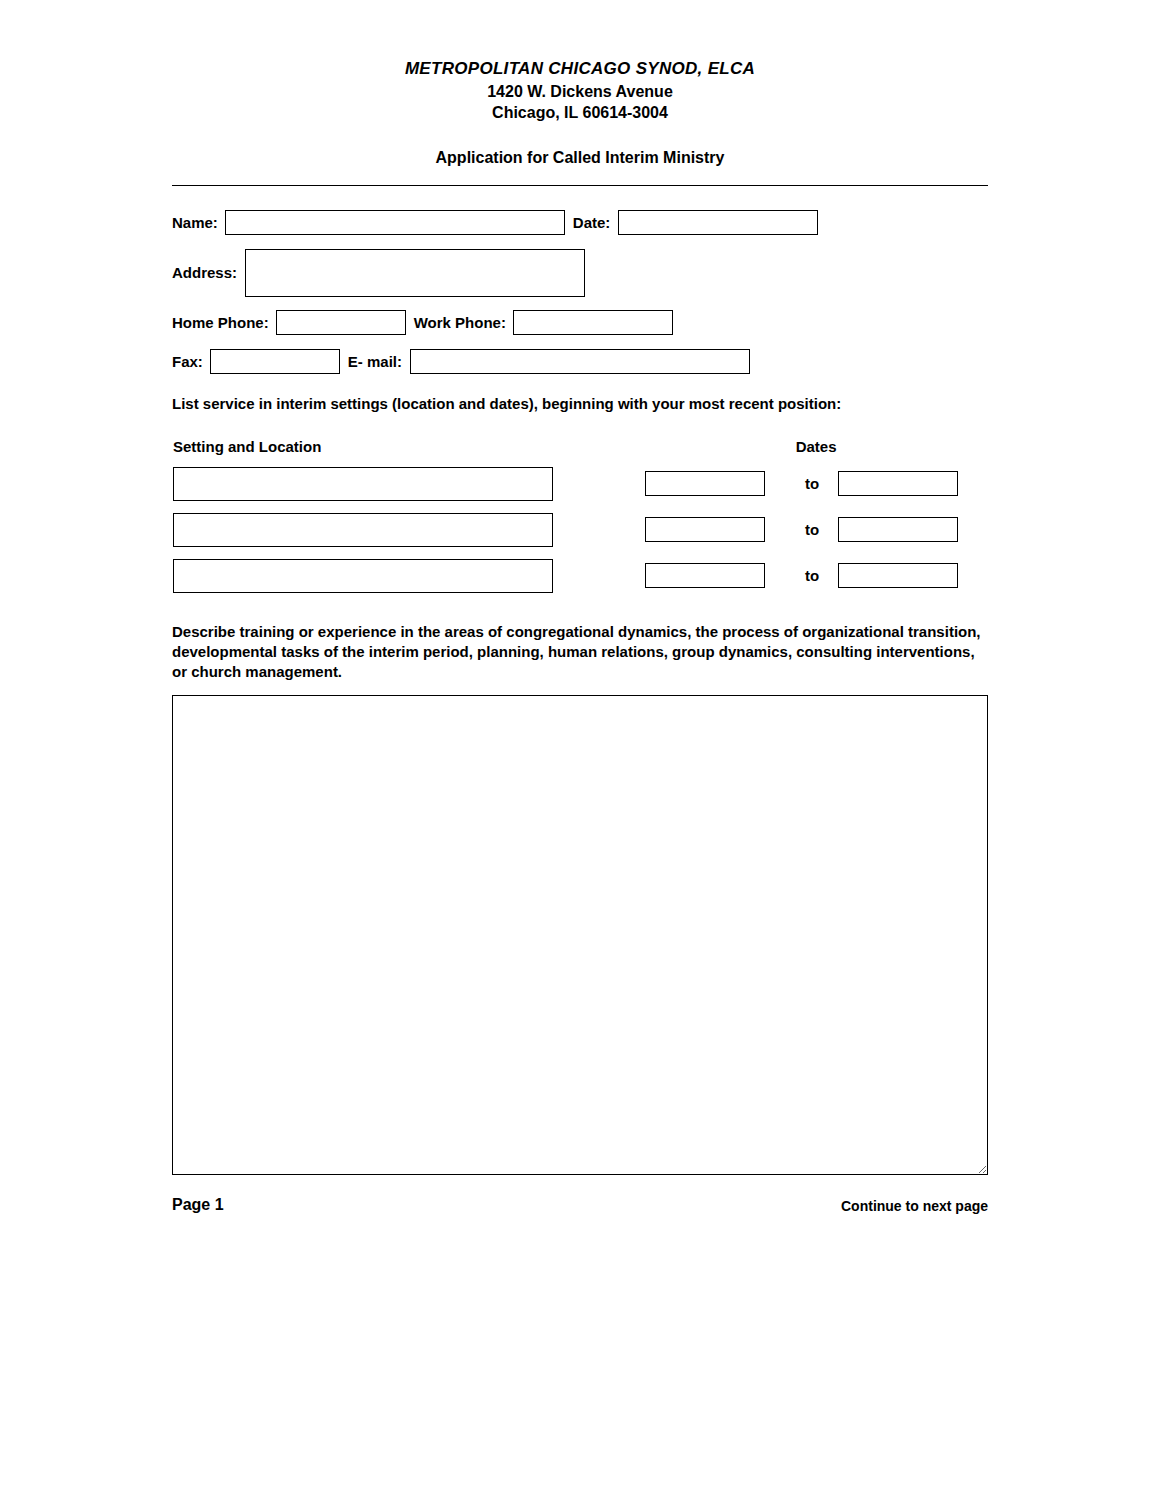METROPOLITAN CHICAGO SYNOD, ELCA
1420 W. Dickens Avenue
Chicago, IL 60614-3004
Application for Called Interim Ministry
Name: Date:
Address:
Home Phone: Work Phone:
Fax: E- mail:
List service in interim settings (location and dates), beginning with your most recent position:
| Setting and Location | Dates |
| | | to | |
| | | to | |
| | | to | |
Describe training or experience in the areas of congregational dynamics, the process of organizational transition, developmental tasks of the interim period, planning, human relations, group dynamics, consulting interventions, or church management.
Page 1
Continue to next page